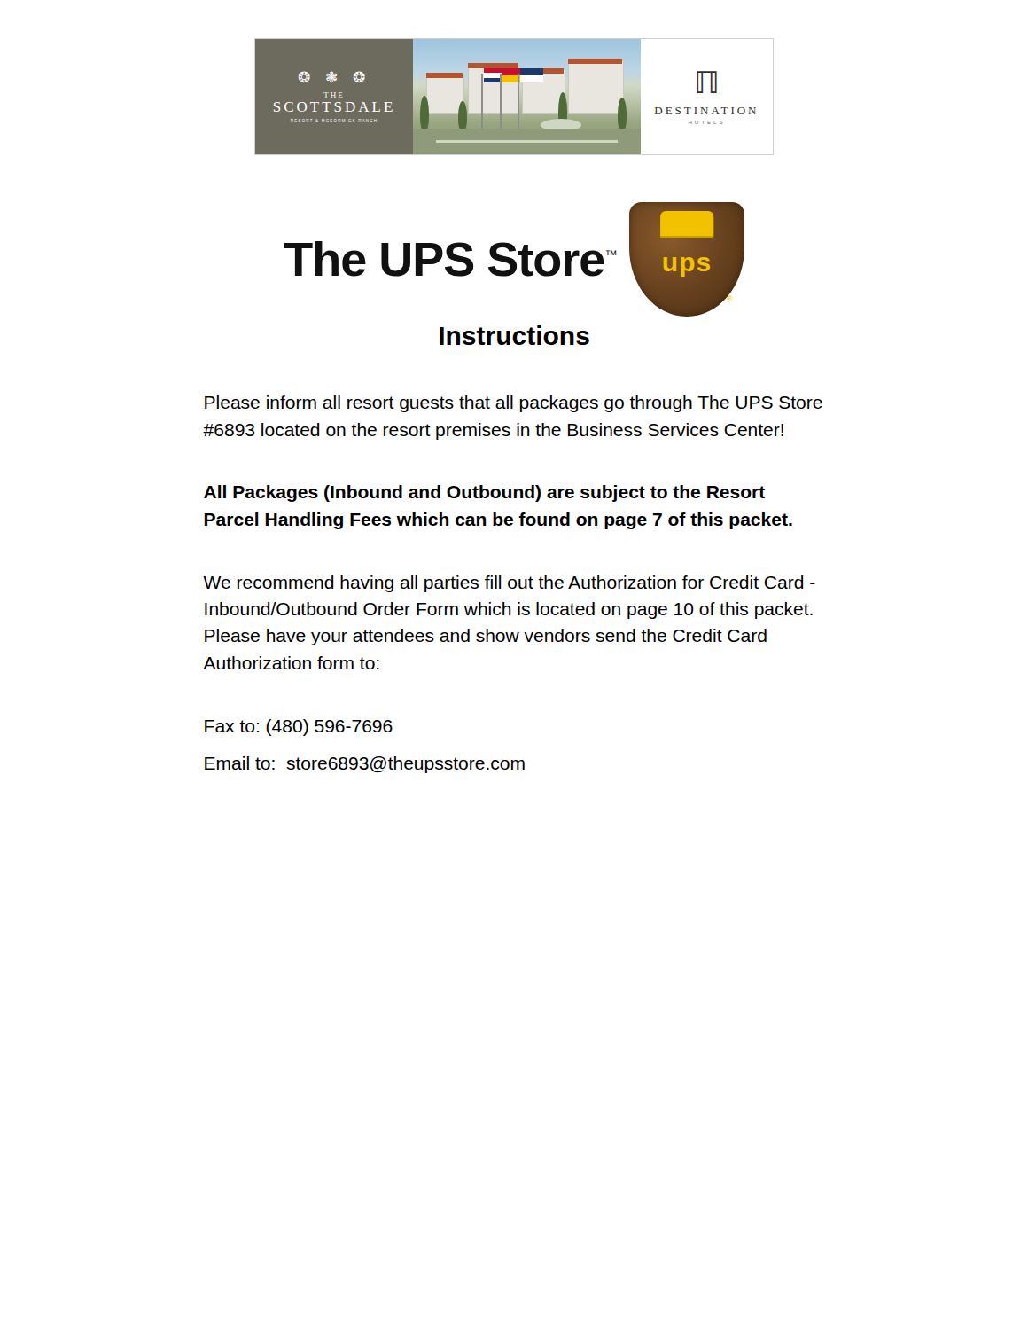❂ ❃ ❂
THE
SCOTTSDALE
Resort & McCormick Ranch
ℿ
DESTINATION
HOTELS
The UPS Store™
ups
®
Instructions
Please inform all resort guests that all packages go through The UPS Store #6893 located on the resort premises in the Business Services Center!
All Packages (Inbound and Outbound) are subject to the Resort Parcel Handling Fees which can be found on page 7 of this packet.
We recommend having all parties fill out the Authorization for Credit Card - Inbound/Outbound Order Form which is located on page 10 of this packet. Please have your attendees and show vendors send the Credit Card Authorization form to:
Fax to: (480) 596-7696
Email to: store6893@theupsstore.com